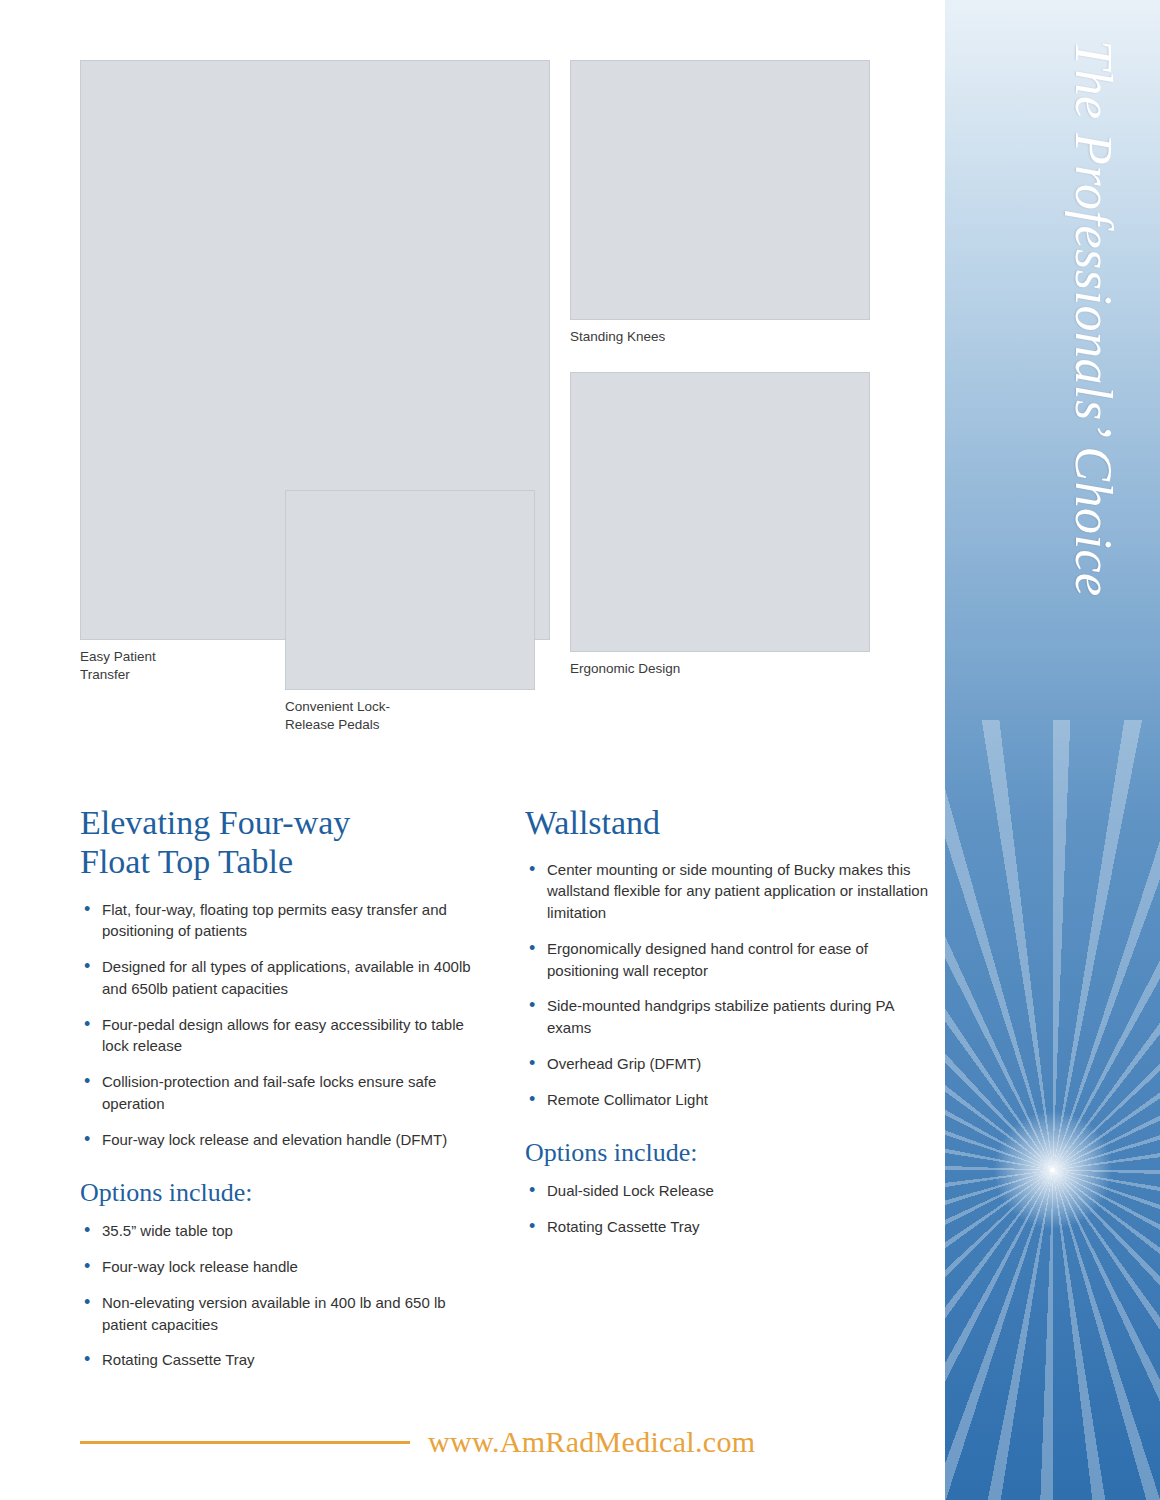The Professionals’ Choice
Easy Patient
Transfer
Standing Knees
Ergonomic Design
Convenient Lock-
Release Pedals
Elevating Four-way
Float Top Table
Flat, four-way, floating top permits easy transfer and positioning of patients
Designed for all types of applications, available in 400lb and 650lb patient capacities
Four-pedal design allows for easy accessibility to table lock release
Collision-protection and fail-safe locks ensure safe operation
Four-way lock release and elevation handle (DFMT)
Options include:
35.5” wide table top
Four-way lock release handle
Non-elevating version available in 400 lb and 650 lb patient capacities
Rotating Cassette Tray
Wallstand
Center mounting or side mounting of Bucky makes this wallstand flexible for any patient application or installation limitation
Ergonomically designed hand control for ease of positioning wall receptor
Side-mounted handgrips stabilize patients during PA exams
Overhead Grip (DFMT)
Remote Collimator Light
Options include:
Dual-sided Lock Release
Rotating Cassette Tray
www.AmRadMedical.com